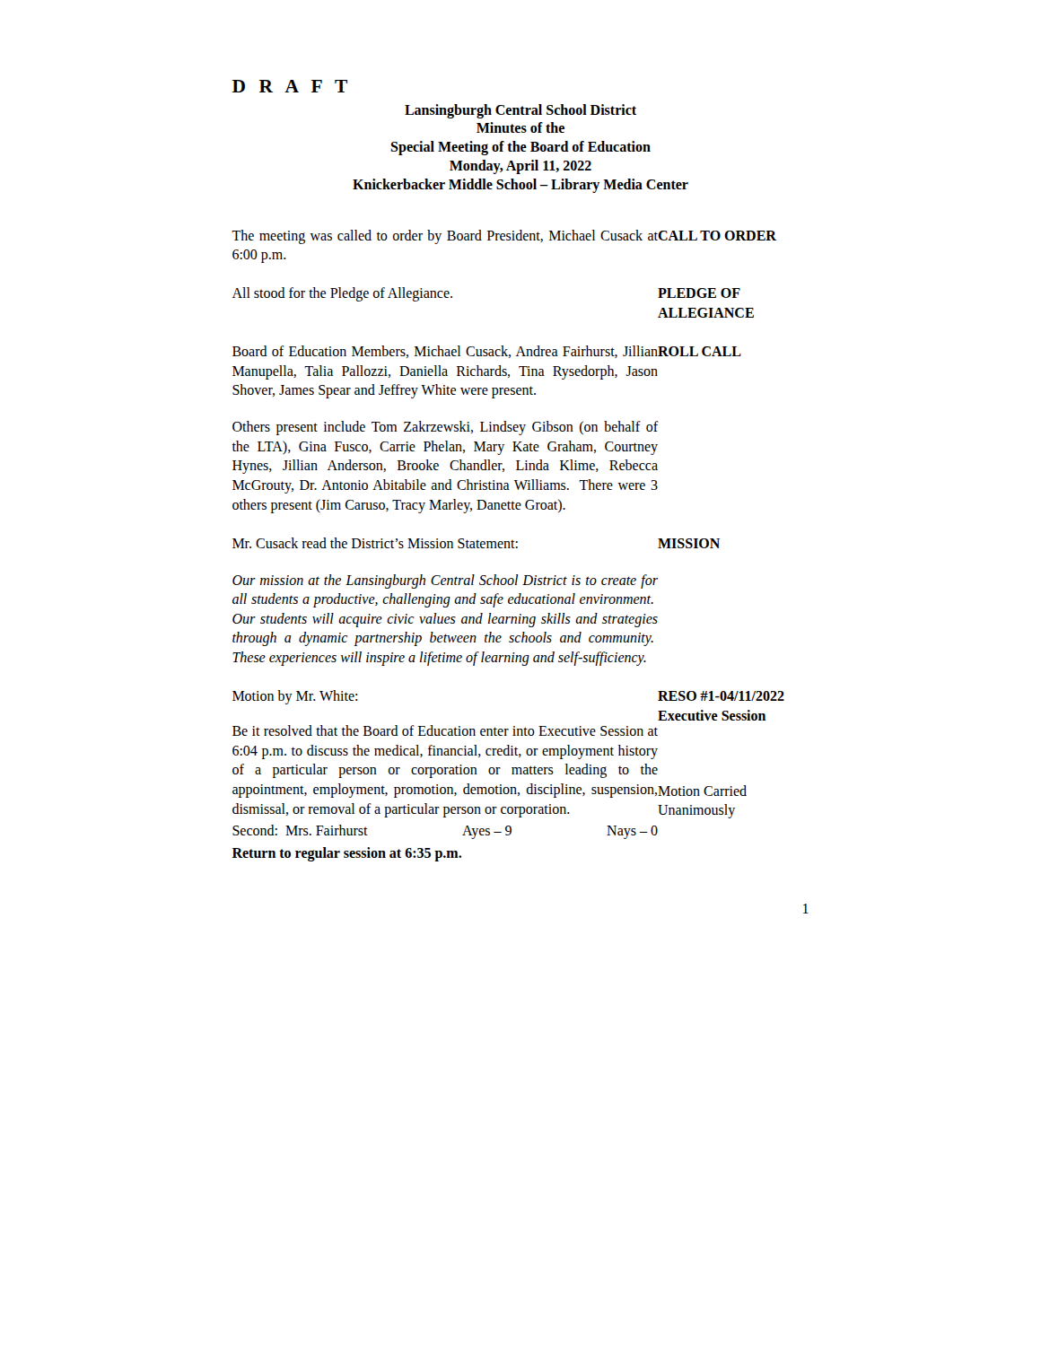D R A F T
Lansingburgh Central School District
Minutes of the
Special Meeting of the Board of Education
Monday, April 11, 2022
Knickerbacker Middle School – Library Media Center
| The meeting was called to order by Board President, Michael Cusack at 6:00 p.m. | CALL TO ORDER |
| All stood for the Pledge of Allegiance. | PLEDGE OF ALLEGIANCE |
| Board of Education Members, Michael Cusack, Andrea Fairhurst, Jillian Manupella, Talia Pallozzi, Daniella Richards, Tina Rysedorph, Jason Shover, James Spear and Jeffrey White were present. Others present include Tom Zakrzewski, Lindsey Gibson (on behalf of the LTA), Gina Fusco, Carrie Phelan, Mary Kate Graham, Courtney Hynes, Jillian Anderson, Brooke Chandler, Linda Klime, Rebecca McGrouty, Dr. Antonio Abitabile and Christina Williams. There were 3 others present (Jim Caruso, Tracy Marley, Danette Groat). | ROLL CALL |
| Mr. Cusack read the District’s Mission Statement: Our mission at the Lansingburgh Central School District is to create for all students a productive, challenging and safe educational environment. Our students will acquire civic values and learning skills and strategies through a dynamic partnership between the schools and community. These experiences will inspire a lifetime of learning and self-sufficiency. | MISSION |
| Motion by Mr. White: Be it resolved that the Board of Education enter into Executive Session at 6:04 p.m. to discuss the medical, financial, credit, or employment history of a particular person or corporation or matters leading to the appointment, employment, promotion, demotion, discipline, suspension, dismissal, or removal of a particular person or corporation. Second: Mrs. Fairhurst Ayes – 9 Nays – 0 Return to regular session at 6:35 p.m. | RESO #1-04/11/2022 Executive Session Motion Carried Unanimously |
1